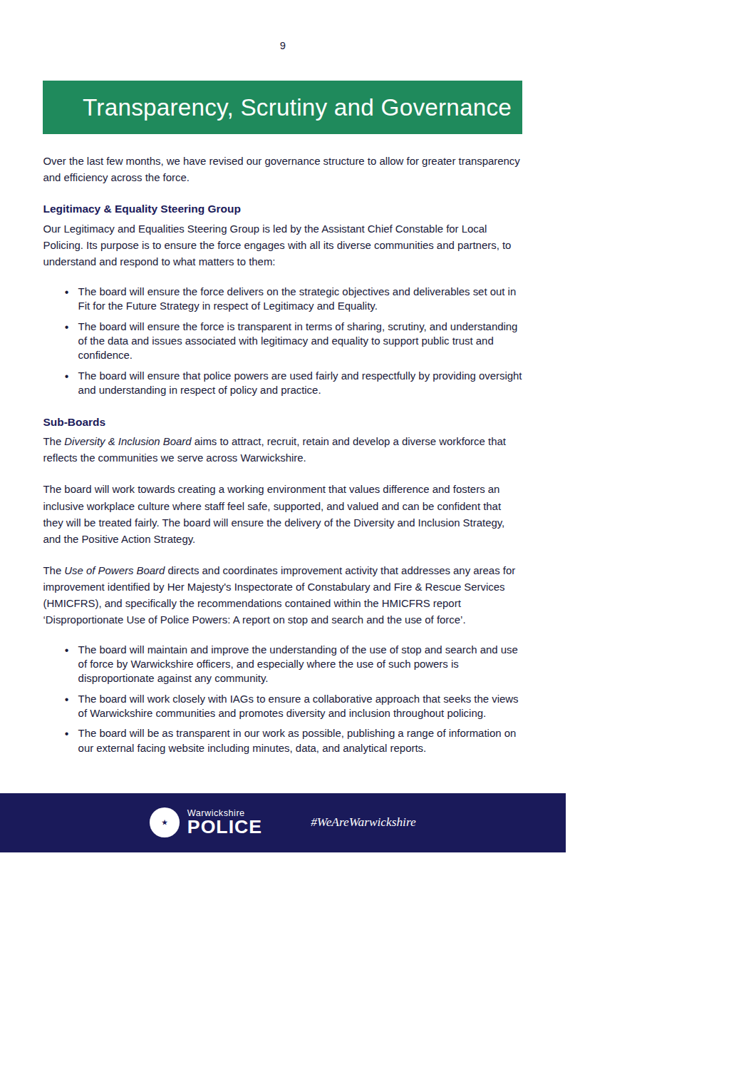9
Transparency, Scrutiny and Governance
Over the last few months, we have revised our governance structure to allow for greater transparency and efficiency across the force.
Legitimacy & Equality Steering Group
Our Legitimacy and Equalities Steering Group is led by the Assistant Chief Constable for Local Policing. Its purpose is to ensure the force engages with all its diverse communities and partners, to understand and respond to what matters to them:
The board will ensure the force delivers on the strategic objectives and deliverables set out in Fit for the Future Strategy in respect of Legitimacy and Equality.
The board will ensure the force is transparent in terms of sharing, scrutiny, and understanding of the data and issues associated with legitimacy and equality to support public trust and confidence.
The board will ensure that police powers are used fairly and respectfully by providing oversight and understanding in respect of policy and practice.
Sub-Boards
The Diversity & Inclusion Board aims to attract, recruit, retain and develop a diverse workforce that reflects the communities we serve across Warwickshire.
The board will work towards creating a working environment that values difference and fosters an inclusive workplace culture where staff feel safe, supported, and valued and can be confident that they will be treated fairly. The board will ensure the delivery of the Diversity and Inclusion Strategy, and the Positive Action Strategy.
The Use of Powers Board directs and coordinates improvement activity that addresses any areas for improvement identified by Her Majesty's Inspectorate of Constabulary and Fire & Rescue Services (HMICFRS), and specifically the recommendations contained within the HMICFRS report ‘Disproportionate Use of Police Powers: A report on stop and search and the use of force’.
The board will maintain and improve the understanding of the use of stop and search and use of force by Warwickshire officers, and especially where the use of such powers is disproportionate against any community.
The board will work closely with IAGs to ensure a collaborative approach that seeks the views of Warwickshire communities and promotes diversity and inclusion throughout policing.
The board will be as transparent in our work as possible, publishing a range of information on our external facing website including minutes, data, and analytical reports.
★
Warwickshire POLICE
#WeAreWarwickshire